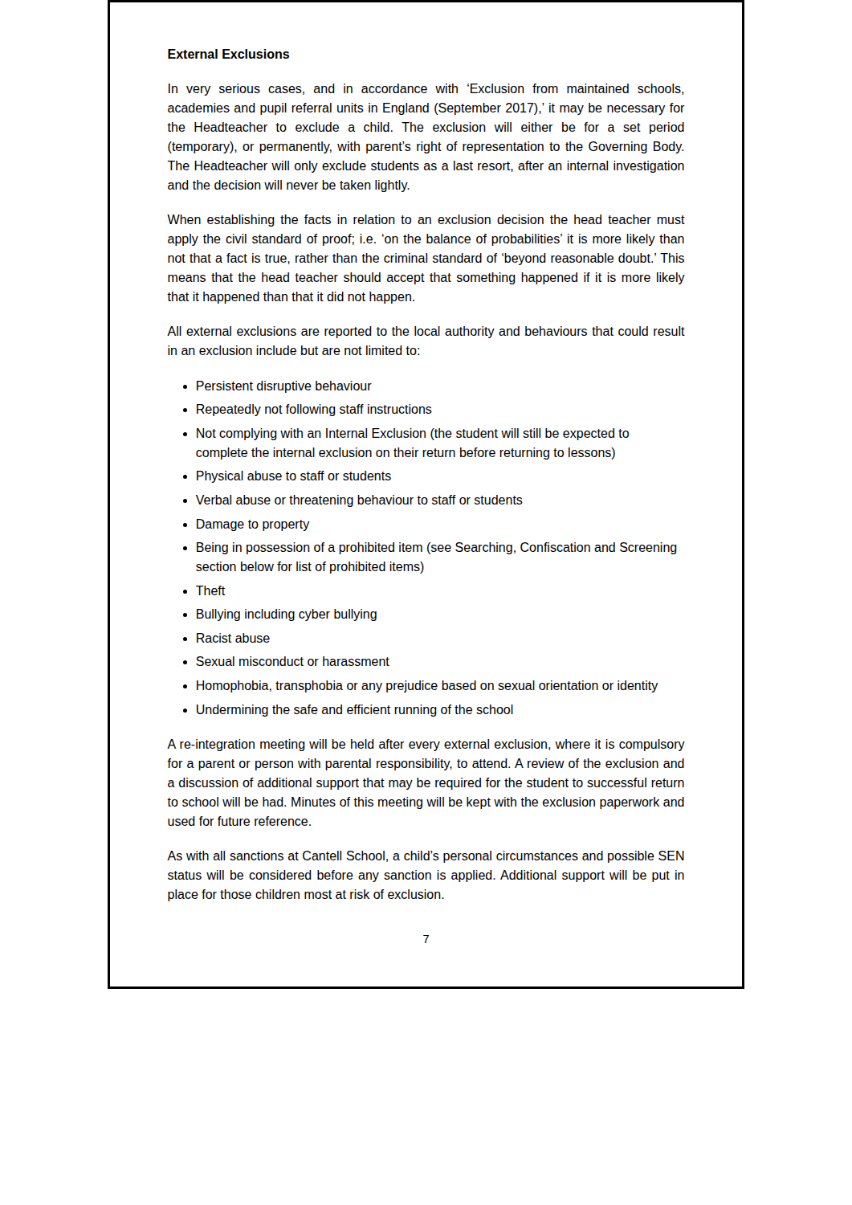External Exclusions
In very serious cases, and in accordance with ‘Exclusion from maintained schools, academies and pupil referral units in England (September 2017),’ it may be necessary for the Headteacher to exclude a child. The exclusion will either be for a set period (temporary), or permanently, with parent’s right of representation to the Governing Body. The Headteacher will only exclude students as a last resort, after an internal investigation and the decision will never be taken lightly.
When establishing the facts in relation to an exclusion decision the head teacher must apply the civil standard of proof; i.e. ‘on the balance of probabilities’ it is more likely than not that a fact is true, rather than the criminal standard of ‘beyond reasonable doubt.’ This means that the head teacher should accept that something happened if it is more likely that it happened than that it did not happen.
All external exclusions are reported to the local authority and behaviours that could result in an exclusion include but are not limited to:
Persistent disruptive behaviour
Repeatedly not following staff instructions
Not complying with an Internal Exclusion (the student will still be expected to complete the internal exclusion on their return before returning to lessons)
Physical abuse to staff or students
Verbal abuse or threatening behaviour to staff or students
Damage to property
Being in possession of a prohibited item (see Searching, Confiscation and Screening section below for list of prohibited items)
Theft
Bullying including cyber bullying
Racist abuse
Sexual misconduct or harassment
Homophobia, transphobia or any prejudice based on sexual orientation or identity
Undermining the safe and efficient running of the school
A re-integration meeting will be held after every external exclusion, where it is compulsory for a parent or person with parental responsibility, to attend. A review of the exclusion and a discussion of additional support that may be required for the student to successful return to school will be had. Minutes of this meeting will be kept with the exclusion paperwork and used for future reference.
As with all sanctions at Cantell School, a child’s personal circumstances and possible SEN status will be considered before any sanction is applied. Additional support will be put in place for those children most at risk of exclusion.
7